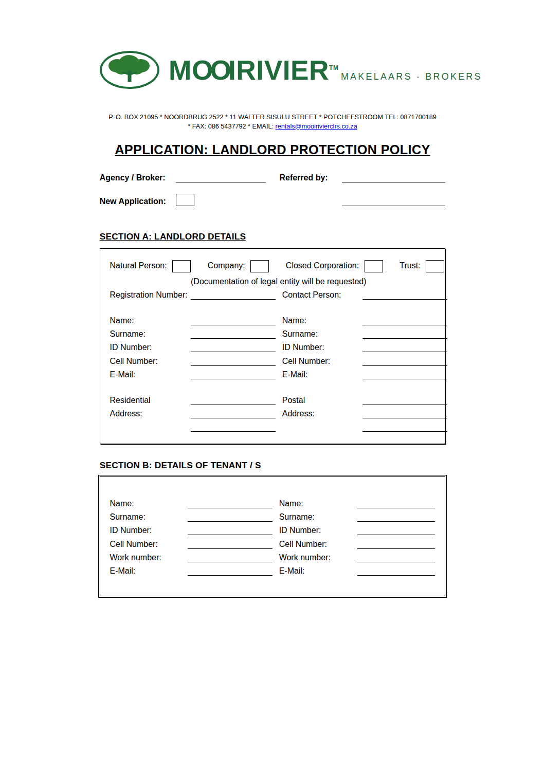MOOIRIVIERTM MAKELAARS · BROKERS
P. O. BOX 21095 * NOORDBRUG 2522 * 11 WALTER SISULU STREET * POTCHEFSTROOM TEL: 0871700189
* FAX: 086 5437792 * EMAIL: rentals@mooirivierclrs.co.za
APPLICATION: LANDLORD PROTECTION POLICY
| Agency / Broker: | | | Referred by: | |
| New Application: | | | | |
SECTION A: LANDLORD DETAILS
| Natural Person: Company: Closed Corporation: Trust: |
| (Documentation of legal entity will be requested) |
| Registration Number: | | | Contact Person: | |
| Name: | | | Name: | |
| Surname: | | | Surname: | |
| ID Number: | | | ID Number: | |
| Cell Number: | | | Cell Number: | |
| E-Mail: | | | E-Mail: | |
| Residential | | | Postal | |
| Address: | | | Address: | |
SECTION B: DETAILS OF TENANT / S
| Name: | | | Name: | |
| Surname: | | | Surname: | |
| ID Number: | | | ID Number: | |
| Cell Number: | | | Cell Number: | |
| Work number: | | | Work number: | |
| E-Mail: | | | E-Mail: | |